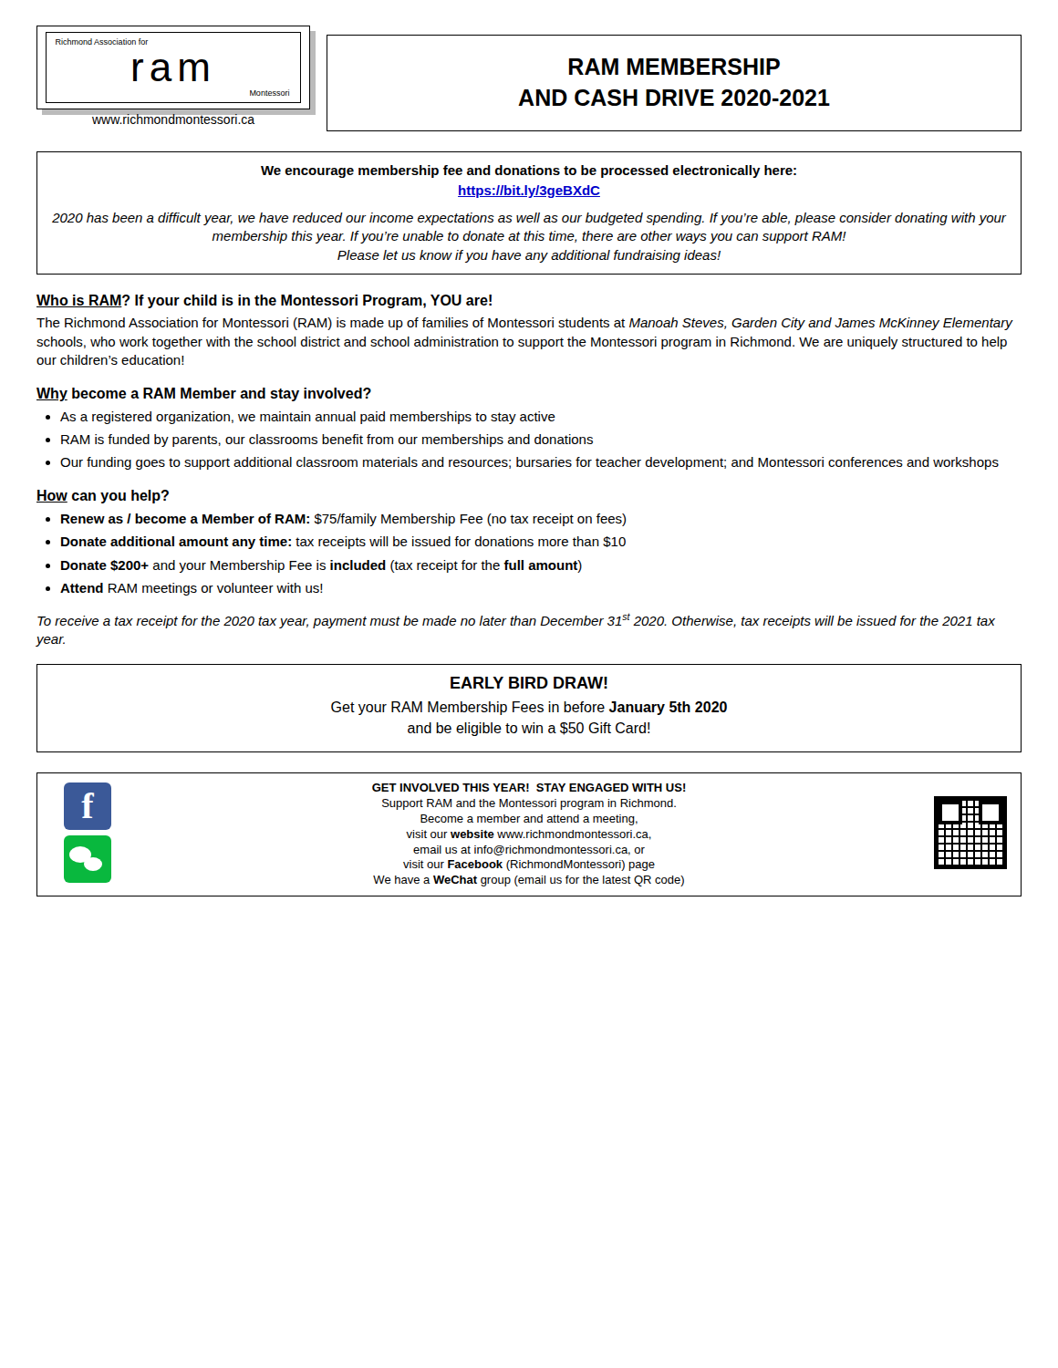Richmond Association for
ram
Montessori
www.richmondmontessori.ca
RAM MEMBERSHIP
AND CASH DRIVE 2020-2021
We encourage membership fee and donations to be processed electronically here:
https://bit.ly/3geBXdC
2020 has been a difficult year, we have reduced our income expectations as well as our budgeted spending. If you’re able, please consider donating with your membership this year. If you’re unable to donate at this time, there are other ways you can support RAM!
Please let us know if you have any additional fundraising ideas!
Who is RAM? If your child is in the Montessori Program, YOU are!
The Richmond Association for Montessori (RAM) is made up of families of Montessori students at Manoah Steves, Garden City and James McKinney Elementary schools, who work together with the school district and school administration to support the Montessori program in Richmond. We are uniquely structured to help our children’s education!
Why become a RAM Member and stay involved?
As a registered organization, we maintain annual paid memberships to stay active
RAM is funded by parents, our classrooms benefit from our memberships and donations
Our funding goes to support additional classroom materials and resources; bursaries for teacher development; and Montessori conferences and workshops
How can you help?
Renew as / become a Member of RAM: $75/family Membership Fee (no tax receipt on fees)
Donate additional amount any time: tax receipts will be issued for donations more than $10
Donate $200+ and your Membership Fee is included (tax receipt for the full amount)
Attend RAM meetings or volunteer with us!
To receive a tax receipt for the 2020 tax year, payment must be made no later than December 31st 2020. Otherwise, tax receipts will be issued for the 2021 tax year.
EARLY BIRD DRAW!
Get your RAM Membership Fees in before January 5th 2020
and be eligible to win a $50 Gift Card!
f
GET INVOLVED THIS YEAR! STAY ENGAGED WITH US!
Support RAM and the Montessori program in Richmond.
Become a member and attend a meeting,
visit our website www.richmondmontessori.ca,
email us at info@richmondmontessori.ca, or
visit our Facebook (RichmondMontessori) page
We have a WeChat group (email us for the latest QR code)